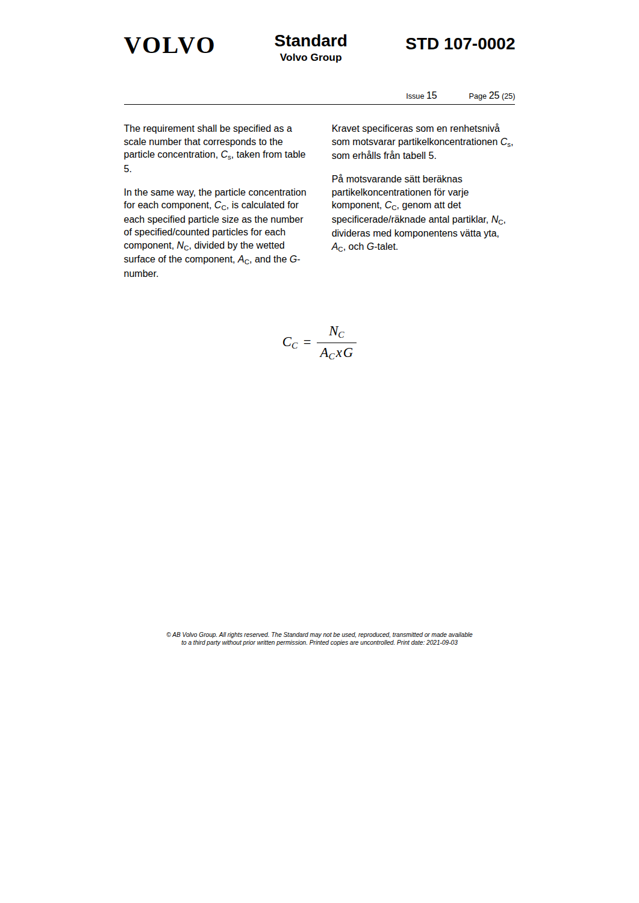VOLVO
Standard
Volvo Group
STD 107-0002
Issue 15 Page 25 (25)
The requirement shall be specified as a scale number that corresponds to the particle concentration, Cs, taken from table 5.
In the same way, the particle concentration for each component, CC, is calculated for each specified particle size as the number of specified/counted particles for each component, NC, divided by the wetted surface of the component, AC, and the G-number.
Kravet specificeras som en renhetsnivå som motsvarar partikelkoncentrationen Cs, som erhålls från tabell 5.
På motsvarande sätt beräknas partikelkoncentrationen för varje komponent, CC, genom att det specificerade/räknade antal partiklar, NC, divideras med komponentens vätta yta, AC, och G-talet.
CC = NC ACx G
© AB Volvo Group. All rights reserved. The Standard may not be used, reproduced, transmitted or made available
to a third party without prior written permission. Printed copies are uncontrolled. Print date: 2021-09-03